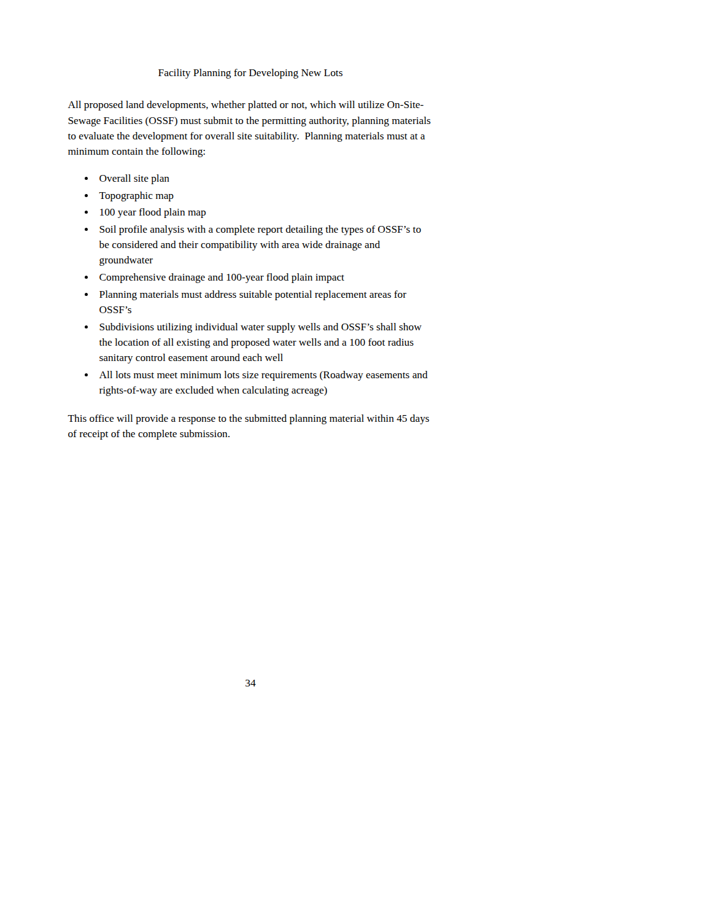Facility Planning for Developing New Lots
All proposed land developments, whether platted or not, which will utilize On-Site-Sewage Facilities (OSSF) must submit to the permitting authority, planning materials to evaluate the development for overall site suitability. Planning materials must at a minimum contain the following:
Overall site plan
Topographic map
100 year flood plain map
Soil profile analysis with a complete report detailing the types of OSSF’s to be considered and their compatibility with area wide drainage and groundwater
Comprehensive drainage and 100-year flood plain impact
Planning materials must address suitable potential replacement areas for OSSF’s
Subdivisions utilizing individual water supply wells and OSSF’s shall show the location of all existing and proposed water wells and a 100 foot radius sanitary control easement around each well
All lots must meet minimum lots size requirements (Roadway easements and rights-of-way are excluded when calculating acreage)
This office will provide a response to the submitted planning material within 45 days of receipt of the complete submission.
34